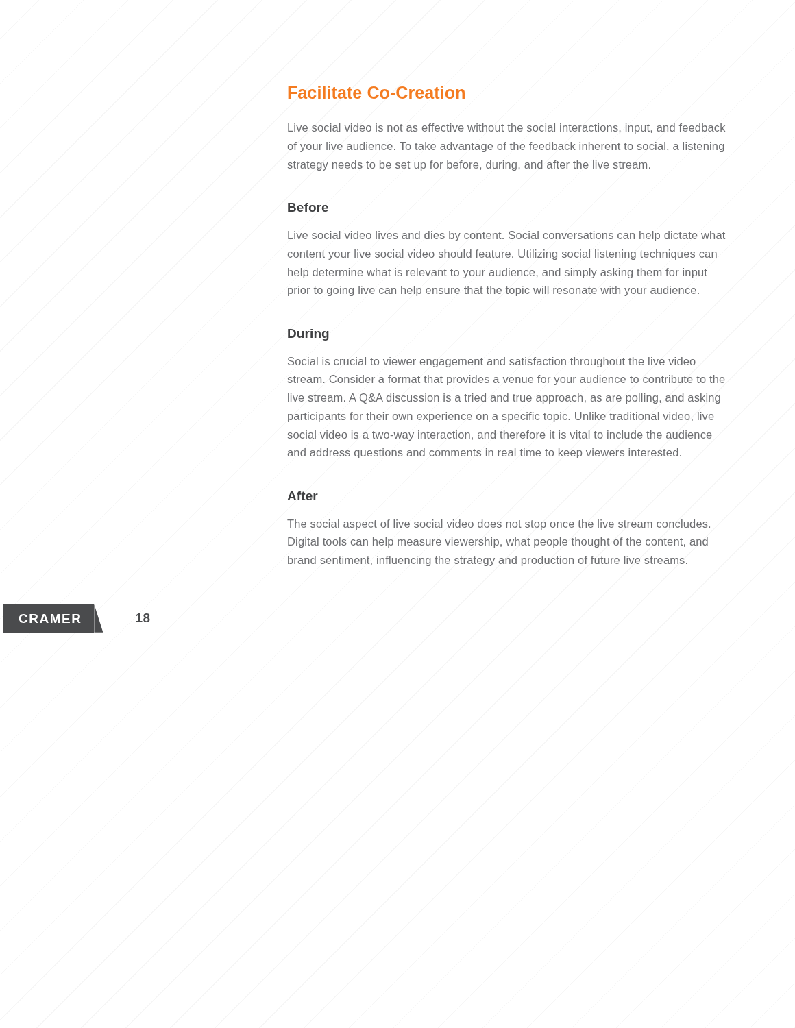Facilitate Co-Creation
Live social video is not as effective without the social interactions, input, and feedback of your live audience. To take advantage of the feedback inherent to social, a listening strategy needs to be set up for before, during, and after the live stream.
Before
Live social video lives and dies by content. Social conversations can help dictate what content your live social video should feature. Utilizing social listening techniques can help determine what is relevant to your audience, and simply asking them for input prior to going live can help ensure that the topic will resonate with your audience.
During
Social is crucial to viewer engagement and satisfaction throughout the live video stream. Consider a format that provides a venue for your audience to contribute to the live stream. A Q&A discussion is a tried and true approach, as are polling, and asking participants for their own experience on a specific topic. Unlike traditional video, live social video is a two-way interaction, and therefore it is vital to include the audience and address questions and comments in real time to keep viewers interested.
After
The social aspect of live social video does not stop once the live stream concludes. Digital tools can help measure viewership, what people thought of the content, and brand sentiment, influencing the strategy and production of future live streams.
CRAMER 18